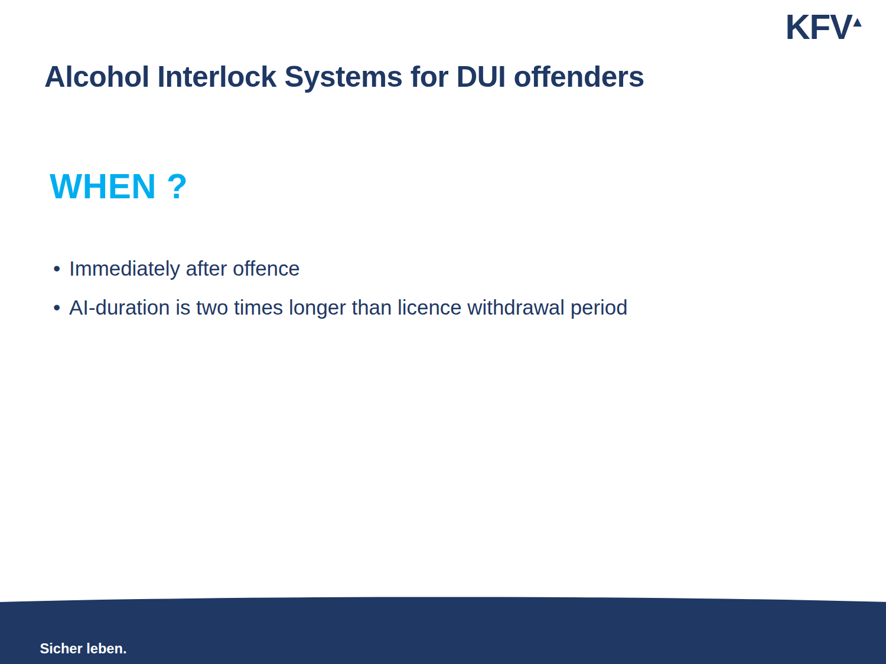KFV▲
Alcohol Interlock Systems for DUI offenders
WHEN ?
Immediately after offence
AI-duration is two times longer than licence withdrawal period
Sicher leben.